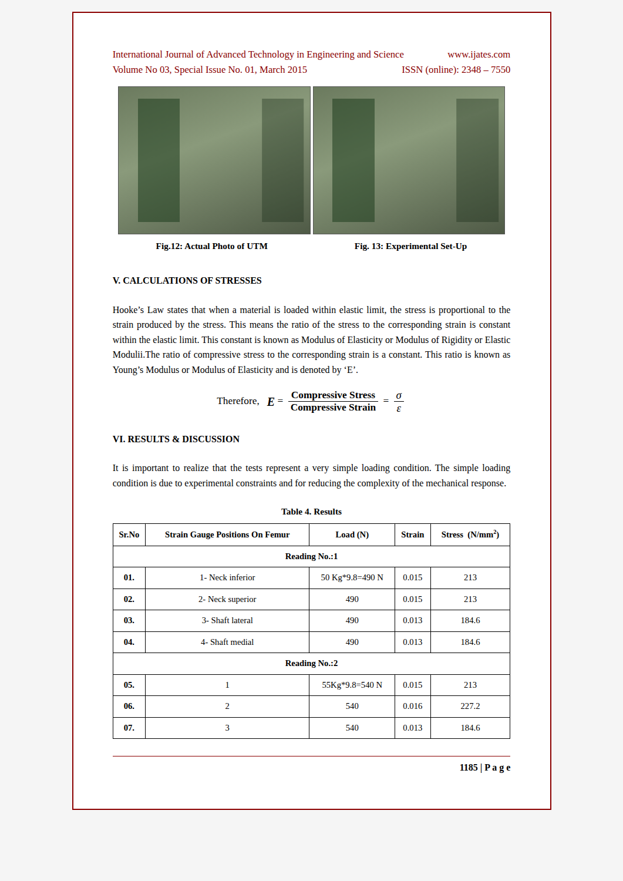International Journal of Advanced Technology in Engineering and Science www.ijates.com
Volume No 03, Special Issue No. 01, March 2015 ISSN (online): 2348 – 7550
Fig.12: Actual Photo of UTM Fig. 13: Experimental Set-Up
V. CALCULATIONS OF STRESSES
Hooke’s Law states that when a material is loaded within elastic limit, the stress is proportional to the strain produced by the stress. This means the ratio of the stress to the corresponding strain is constant within the elastic limit. This constant is known as Modulus of Elasticity or Modulus of Rigidity or Elastic Modulii.The ratio of compressive stress to the corresponding strain is a constant. This ratio is known as Young’s Modulus or Modulus of Elasticity and is denoted by ‘E’.
Therefore, E = Compressive Stress Compressive Strain = σ ε
VI. RESULTS & DISCUSSION
It is important to realize that the tests represent a very simple loading condition. The simple loading condition is due to experimental constraints and for reducing the complexity of the mechanical response.
Table 4. Results
| Sr.No | Strain Gauge Positions On Femur | Load (N) | Strain | Stress (N/mm 2 ) |
| --- | --- | --- | --- | --- |
| Reading No.:1 |
| 01. | 1- Neck inferior | 50 Kg*9.8=490 N | 0.015 | 213 |
| 02. | 2- Neck superior | 490 | 0.015 | 213 |
| 03. | 3- Shaft lateral | 490 | 0.013 | 184.6 |
| 04. | 4- Shaft medial | 490 | 0.013 | 184.6 |
| Reading No.:2 |
| 05. | 1 | 55Kg*9.8=540 N | 0.015 | 213 |
| 06. | 2 | 540 | 0.016 | 227.2 |
| 07. | 3 | 540 | 0.013 | 184.6 |
1185 | P a g e